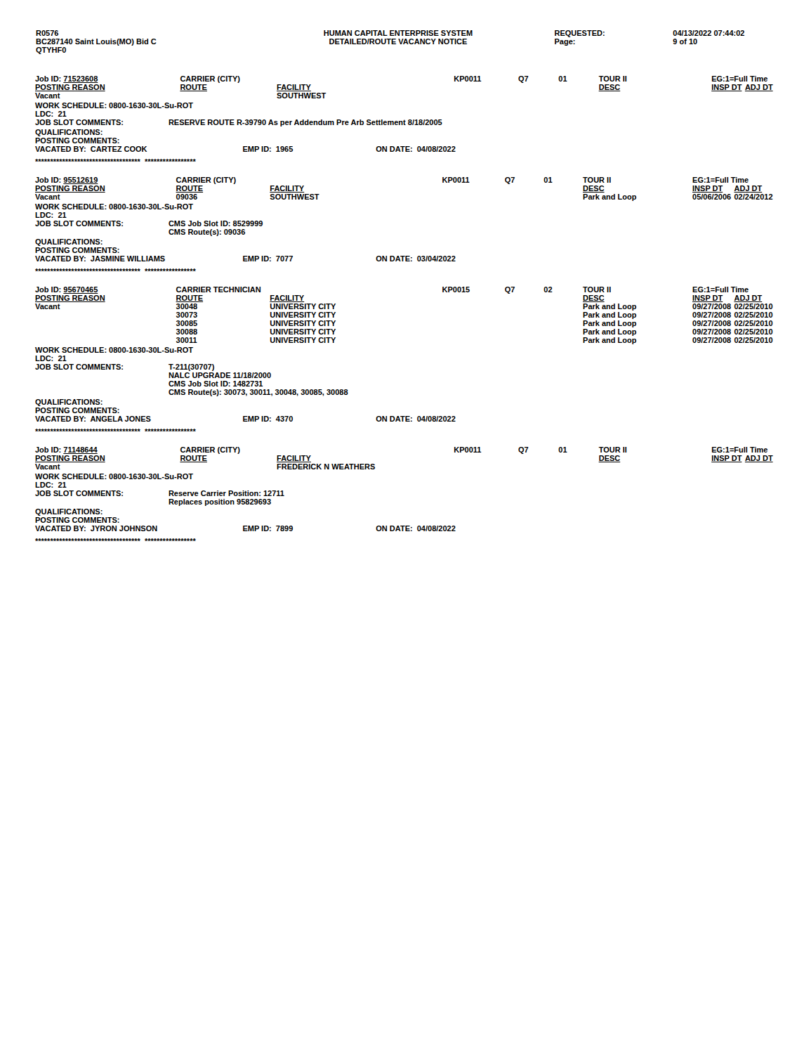| R0576 BC287140 Saint Louis(MO) Bid C QTYHF0 | HUMAN CAPITAL ENTERPRISE SYSTEM DETAILED/ROUTE VACANCY NOTICE | REQUESTED: Page: | 04/13/2022 07:44:02 9 of 10 |
| Job ID: 71523608 | CARRIER (CITY) | | KP0011 | Q7 | 01 | TOUR II | EG:1=Full Time |
| POSTING REASON | ROUTE | FACILITY | | | | DESC | INSP DT | ADJ DT |
| Vacant | | SOUTHWEST | | | | | | |
WORK SCHEDULE: 0800-1630-30L-Su-ROT
LDC: 21
| JOB SLOT COMMENTS: | RESERVE ROUTE R-39790 As per Addendum Pre Arb Settlement 8/18/2005 |
QUALIFICATIONS:
POSTING COMMENTS:
| VACATED BY: CARTEZ COOK | EMP ID: 1965 | ON DATE: 04/08/2022 |
*********************************** *****************
| Job ID: 95512619 | CARRIER (CITY) | | KP0011 | Q7 | 01 | TOUR II | EG:1=Full Time |
| POSTING REASON | ROUTE | FACILITY | | | | DESC | INSP DT | ADJ DT |
| Vacant | 09036 | SOUTHWEST | | | | Park and Loop | 05/06/2006 | 02/24/2012 |
WORK SCHEDULE: 0800-1630-30L-Su-ROT
LDC: 21
| JOB SLOT COMMENTS: | CMS Job Slot ID: 8529999 CMS Route(s): 09036 |
QUALIFICATIONS:
POSTING COMMENTS:
| VACATED BY: JASMINE WILLIAMS | EMP ID: 7077 | ON DATE: 03/04/2022 |
*********************************** *****************
| Job ID: 95670465 | CARRIER TECHNICIAN | | KP0015 | Q7 | 02 | TOUR II | EG:1=Full Time |
| POSTING REASON | ROUTE | FACILITY | | | | DESC | INSP DT | ADJ DT |
| Vacant | 30048 | UNIVERSITY CITY | | | | Park and Loop | 09/27/2008 | 02/25/2010 |
| | 30073 | UNIVERSITY CITY | | | | Park and Loop | 09/27/2008 | 02/25/2010 |
| | 30085 | UNIVERSITY CITY | | | | Park and Loop | 09/27/2008 | 02/25/2010 |
| | 30088 | UNIVERSITY CITY | | | | Park and Loop | 09/27/2008 | 02/25/2010 |
| | 30011 | UNIVERSITY CITY | | | | Park and Loop | 09/27/2008 | 02/25/2010 |
WORK SCHEDULE: 0800-1630-30L-Su-ROT
LDC: 21
| JOB SLOT COMMENTS: | T-211(30707) NALC UPGRADE 11/18/2000 CMS Job Slot ID: 1482731 CMS Route(s): 30073, 30011, 30048, 30085, 30088 |
QUALIFICATIONS:
POSTING COMMENTS:
| VACATED BY: ANGELA JONES | EMP ID: 4370 | ON DATE: 04/08/2022 |
*********************************** *****************
| Job ID: 71148644 | CARRIER (CITY) | | KP0011 | Q7 | 01 | TOUR II | EG:1=Full Time |
| POSTING REASON | ROUTE | FACILITY | | | | DESC | INSP DT | ADJ DT |
| Vacant | | FREDERICK N WEATHERS | | | | | | |
WORK SCHEDULE: 0800-1630-30L-Su-ROT
LDC: 21
| JOB SLOT COMMENTS: | Reserve Carrier Position: 12711 Replaces position 95829693 |
QUALIFICATIONS:
POSTING COMMENTS:
| VACATED BY: JYRON JOHNSON | EMP ID: 7899 | ON DATE: 04/08/2022 |
*********************************** *****************